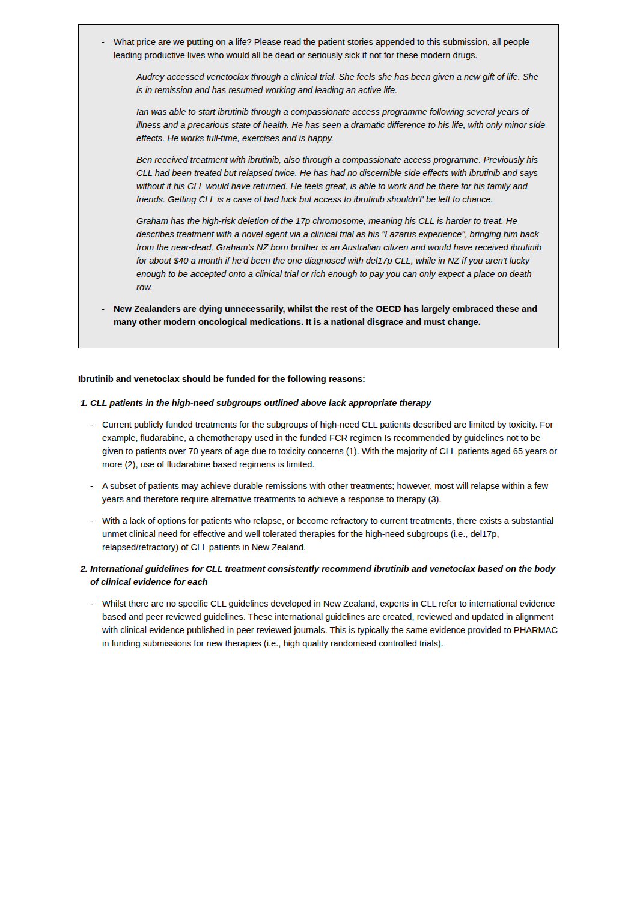What price are we putting on a life? Please read the patient stories appended to this submission, all people leading productive lives who would all be dead or seriously sick if not for these modern drugs.
Audrey accessed venetoclax through a clinical trial. She feels she has been given a new gift of life. She is in remission and has resumed working and leading an active life.
Ian was able to start ibrutinib through a compassionate access programme following several years of illness and a precarious state of health. He has seen a dramatic difference to his life, with only minor side effects. He works full-time, exercises and is happy.
Ben received treatment with ibrutinib, also through a compassionate access programme. Previously his CLL had been treated but relapsed twice. He has had no discernible side effects with ibrutinib and says without it his CLL would have returned. He feels great, is able to work and be there for his family and friends. Getting CLL is a case of bad luck but access to ibrutinib shouldn't' be left to chance.
Graham has the high-risk deletion of the 17p chromosome, meaning his CLL is harder to treat. He describes treatment with a novel agent via a clinical trial as his "Lazarus experience", bringing him back from the near-dead. Graham's NZ born brother is an Australian citizen and would have received ibrutinib for about $40 a month if he'd been the one diagnosed with del17p CLL, while in NZ if you aren't lucky enough to be accepted onto a clinical trial or rich enough to pay you can only expect a place on death row.
New Zealanders are dying unnecessarily, whilst the rest of the OECD has largely embraced these and many other modern oncological medications. It is a national disgrace and must change.
Ibrutinib and venetoclax should be funded for the following reasons:
CLL patients in the high-need subgroups outlined above lack appropriate therapy
Current publicly funded treatments for the subgroups of high-need CLL patients described are limited by toxicity. For example, fludarabine, a chemotherapy used in the funded FCR regimen Is recommended by guidelines not to be given to patients over 70 years of age due to toxicity concerns (1). With the majority of CLL patients aged 65 years or more (2), use of fludarabine based regimens is limited.
A subset of patients may achieve durable remissions with other treatments; however, most will relapse within a few years and therefore require alternative treatments to achieve a response to therapy (3).
With a lack of options for patients who relapse, or become refractory to current treatments, there exists a substantial unmet clinical need for effective and well tolerated therapies for the high-need subgroups (i.e., del17p, relapsed/refractory) of CLL patients in New Zealand.
International guidelines for CLL treatment consistently recommend ibrutinib and venetoclax based on the body of clinical evidence for each
Whilst there are no specific CLL guidelines developed in New Zealand, experts in CLL refer to international evidence based and peer reviewed guidelines. These international guidelines are created, reviewed and updated in alignment with clinical evidence published in peer reviewed journals. This is typically the same evidence provided to PHARMAC in funding submissions for new therapies (i.e., high quality randomised controlled trials).